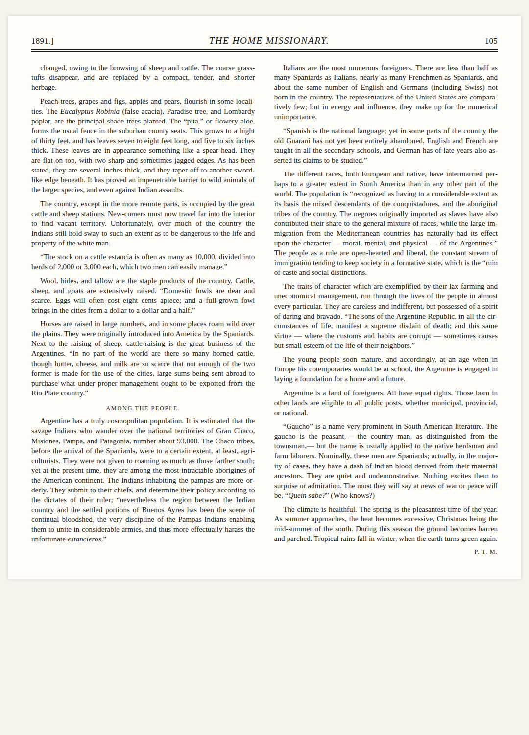1891.] THE HOME MISSIONARY. 105
changed, owing to the browsing of sheep and cattle. The coarse grass-tufts disappear, and are replaced by a compact, tender, and shorter herbage.
Peach-trees, grapes and figs, apples and pears, flourish in some localities. The Eucalyptus Robinia (false acacia), Paradise tree, and Lombardy poplar, are the principal shade trees planted. The “pita,” or flowery aloe, forms the usual fence in the suburban county seats. This grows to a hight of thirty feet, and has leaves seven to eight feet long, and five to six inches thick. These leaves are in appearance something like a spear head. They are flat on top, with two sharp and sometimes jagged edges. As has been stated, they are several inches thick, and they taper off to another sword-like edge beneath. It has proved an impenetrable barrier to wild animals of the larger species, and even against Indian assaults.
The country, except in the more remote parts, is occupied by the great cattle and sheep stations. New-comers must now travel far into the interior to find vacant territory. Unfortunately, over much of the country the Indians still hold sway to such an extent as to be dangerous to the life and property of the white man.
“The stock on a cattle estancia is often as many as 10,000, divided into herds of 2,000 or 3,000 each, which two men can easily manage.”
Wool, hides, and tallow are the staple products of the country. Cattle, sheep, and goats are extensively raised. “Domestic fowls are dear and scarce. Eggs will often cost eight cents apiece; and a full-grown fowl brings in the cities from a dollar to a dollar and a half.”
Horses are raised in large numbers, and in some places roam wild over the plains. They were originally introduced into America by the Spaniards. Next to the raising of sheep, cattle-raising is the great business of the Argentines. “In no part of the world are there so many horned cattle, though butter, cheese, and milk are so scarce that not enough of the two former is made for the use of the cities, large sums being sent abroad to purchase what under proper management ought to be exported from the Rio Plate country.”
Among the People.
Argentine has a truly cosmopolitan population. It is estimated that the savage Indians who wander over the national territories of Gran Chaco, Misiones, Pampa, and Patagonia, number about 93,000. The Chaco tribes, before the arrival of the Spaniards, were to a certain extent, at least, agriculturists. They were not given to roaming as much as those farther south; yet at the present time, they are among the most intractable aborigines of the American continent. The Indians inhabiting the pampas are more orderly. They submit to their chiefs, and determine their policy according to the dictates of their ruler; “nevertheless the region between the Indian country and the settled portions of Buenos Ayres has been the scene of continual bloodshed, the very discipline of the Pampas Indians enabling them to unite in considerable armies, and thus more effectually harass the unfortunate estancieros.”
Italians are the most numerous foreigners. There are less than half as many Spaniards as Italians, nearly as many Frenchmen as Spaniards, and about the same number of English and Germans (including Swiss) not born in the country. The representatives of the United States are comparatively few; but in energy and influence, they make up for the numerical unimportance.
“Spanish is the national language; yet in some parts of the country the old Guarani has not yet been entirely abandoned. English and French are taught in all the secondary schools, and German has of late years also asserted its claims to be studied.”
The different races, both European and native, have intermarried perhaps to a greater extent in South America than in any other part of the world. The population is “recognized as having to a considerable extent as its basis the mixed descendants of the conquistadores, and the aboriginal tribes of the country. The negroes originally imported as slaves have also contributed their share to the general mixture of races, while the large immigration from the Mediterranean countries has naturally had its effect upon the character — moral, mental, and physical — of the Argentines.” The people as a rule are open-hearted and liberal, the constant stream of immigration tending to keep society in a formative state, which is the “ruin of caste and social distinctions.
The traits of character which are exemplified by their lax farming and uneconomical management, run through the lives of the people in almost every particular. They are careless and indifferent, but possessed of a spirit of daring and bravado. “The sons of the Argentine Republic, in all the circumstances of life, manifest a supreme disdain of death; and this same virtue — where the customs and habits are corrupt — sometimes causes but small esteem of the life of their neighbors.”
The young people soon mature, and accordingly, at an age when in Europe his cotemporaries would be at school, the Argentine is engaged in laying a foundation for a home and a future.
Argentine is a land of foreigners. All have equal rights. Those born in other lands are eligible to all public posts, whether municipal, provincial, or national.
“Gaucho” is a name very prominent in South American literature. The gaucho is the peasant,— the country man, as distinguished from the townsman,— but the name is usually applied to the native herdsman and farm laborers. Nominally, these men are Spaniards; actually, in the majority of cases, they have a dash of Indian blood derived from their maternal ancestors. They are quiet and undemonstrative. Nothing excites them to surprise or admiration. The most they will say at news of war or peace will be, “Quein sabe?” (Who knows?)
The climate is healthful. The spring is the pleasantest time of the year. As summer approaches, the heat becomes excessive, Christmas being the mid-summer of the south. During this season the ground becomes barren and parched. Tropical rains fall in winter, when the earth turns green again.
P. T. M.